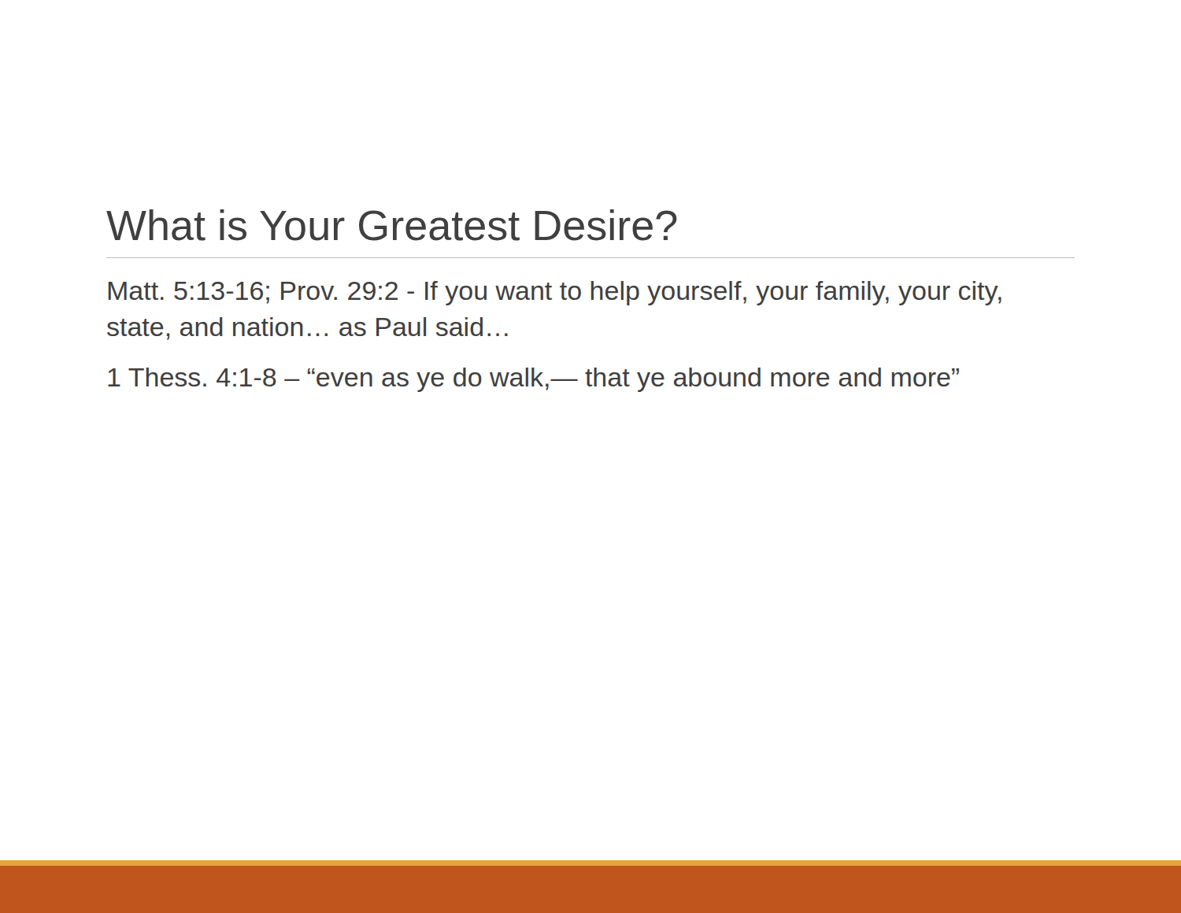What is Your Greatest Desire?
Matt. 5:13-16; Prov. 29:2 - If you want to help yourself, your family, your city, state, and nation… as Paul said…
1 Thess. 4:1-8 – “even as ye do walk,— that ye abound more and more”